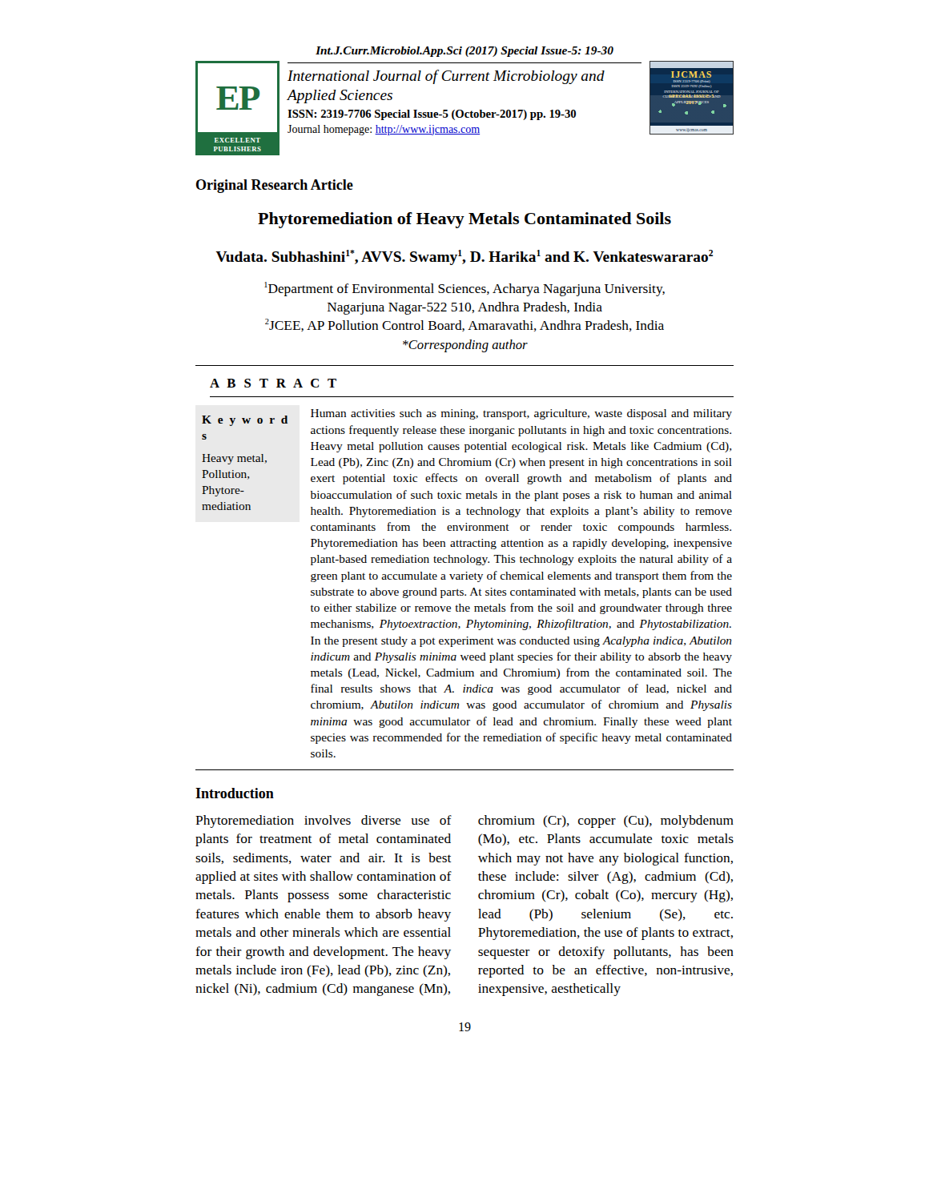Int.J.Curr.Microbiol.App.Sci (2017) Special Issue-5: 19-30
EP
EXCELLENT PUBLISHERS
International Journal of Current Microbiology and Applied Sciences
ISSN: 2319-7706 Special Issue-5 (October-2017) pp. 19-30
Journal homepage: http://www.ijcmas.com
IJCMAS
ISSN 2319-7706 (Print)
ISSN 2319-7692 (Online)
INTERNATIONAL JOURNAL OF
CURRENT MICROBIOLOGY AND
APPLIED SCIENCES
SPECIAL ISSUE-5
2017
www.ijcmas.com
Original Research Article
Phytoremediation of Heavy Metals Contaminated Soils
Vudata. Subhashini1*, AVVS. Swamy1, D. Harika1 and K. Venkateswararao2
1Department of Environmental Sciences, Acharya Nagarjuna University,
Nagarjuna Nagar-522 510, Andhra Pradesh, India
2JCEE, AP Pollution Control Board, Amaravathi, Andhra Pradesh, India
*Corresponding author
A B S T R A C T
K e y w o r d s
Heavy metal,
Pollution,
Phytore-
mediation
Human activities such as mining, transport, agriculture, waste disposal and military actions frequently release these inorganic pollutants in high and toxic concentrations. Heavy metal pollution causes potential ecological risk. Metals like Cadmium (Cd), Lead (Pb), Zinc (Zn) and Chromium (Cr) when present in high concentrations in soil exert potential toxic effects on overall growth and metabolism of plants and bioaccumulation of such toxic metals in the plant poses a risk to human and animal health. Phytoremediation is a technology that exploits a plant’s ability to remove contaminants from the environment or render toxic compounds harmless. Phytoremediation has been attracting attention as a rapidly developing, inexpensive plant-based remediation technology. This technology exploits the natural ability of a green plant to accumulate a variety of chemical elements and transport them from the substrate to above ground parts. At sites contaminated with metals, plants can be used to either stabilize or remove the metals from the soil and groundwater through three mechanisms, Phytoextraction, Phytomining, Rhizofiltration, and Phytostabilization. In the present study a pot experiment was conducted using Acalypha indica, Abutilon indicum and Physalis minima weed plant species for their ability to absorb the heavy metals (Lead, Nickel, Cadmium and Chromium) from the contaminated soil. The final results shows that A. indica was good accumulator of lead, nickel and chromium, Abutilon indicum was good accumulator of chromium and Physalis minima was good accumulator of lead and chromium. Finally these weed plant species was recommended for the remediation of specific heavy metal contaminated soils.
Introduction
Phytoremediation involves diverse use of plants for treatment of metal contaminated soils, sediments, water and air. It is best applied at sites with shallow contamination of metals. Plants possess some characteristic features which enable them to absorb heavy metals and other minerals which are essential for their growth and development. The heavy metals include iron (Fe), lead (Pb), zinc (Zn), nickel (Ni), cadmium (Cd) manganese (Mn), chromium (Cr), copper (Cu), molybdenum (Mo), etc. Plants accumulate toxic metals which may not have any biological function, these include: silver (Ag), cadmium (Cd), chromium (Cr), cobalt (Co), mercury (Hg), lead (Pb) selenium (Se), etc. Phytoremediation, the use of plants to extract, sequester or detoxify pollutants, has been reported to be an effective, non-intrusive, inexpensive, aesthetically
19